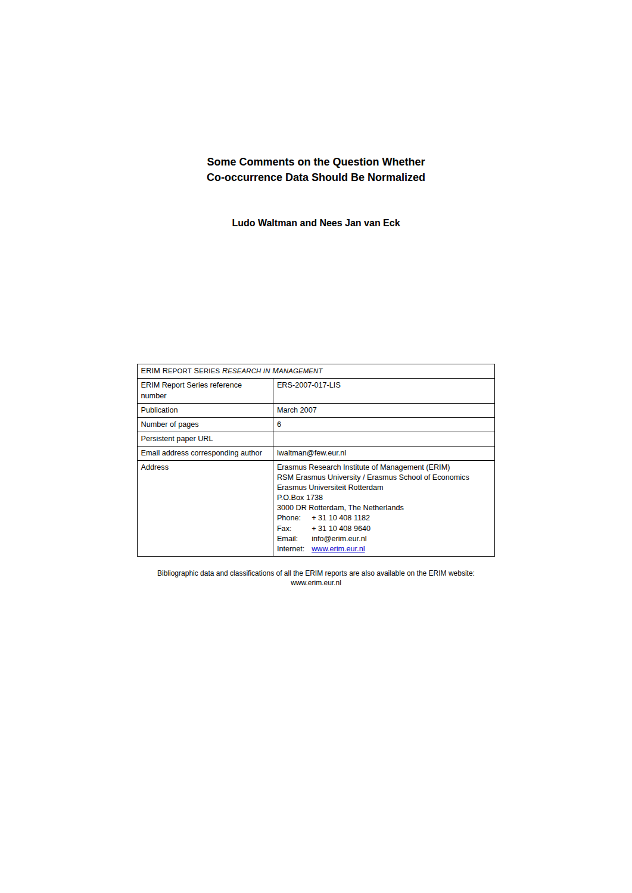Some Comments on the Question Whether
Co-occurrence Data Should Be Normalized
Ludo Waltman and Nees Jan van Eck
| ERIM R EPORT S ERIES R ESEARCH IN M ANAGEMENT |
| ERIM Report Series reference number | ERS-2007-017-LIS |
| Publication | March 2007 |
| Number of pages | 6 |
| Persistent paper URL | |
| Email address corresponding author | lwaltman@few.eur.nl |
| Address | Erasmus Research Institute of Management (ERIM) RSM Erasmus University / Erasmus School of Economics Erasmus Universiteit Rotterdam P.O.Box 1738 3000 DR Rotterdam, The Netherlands Phone: + 31 10 408 1182 Fax: + 31 10 408 9640 Email: info@erim.eur.nl Internet: www.erim.eur.nl |
Bibliographic data and classifications of all the ERIM reports are also available on the ERIM website:
www.erim.eur.nl